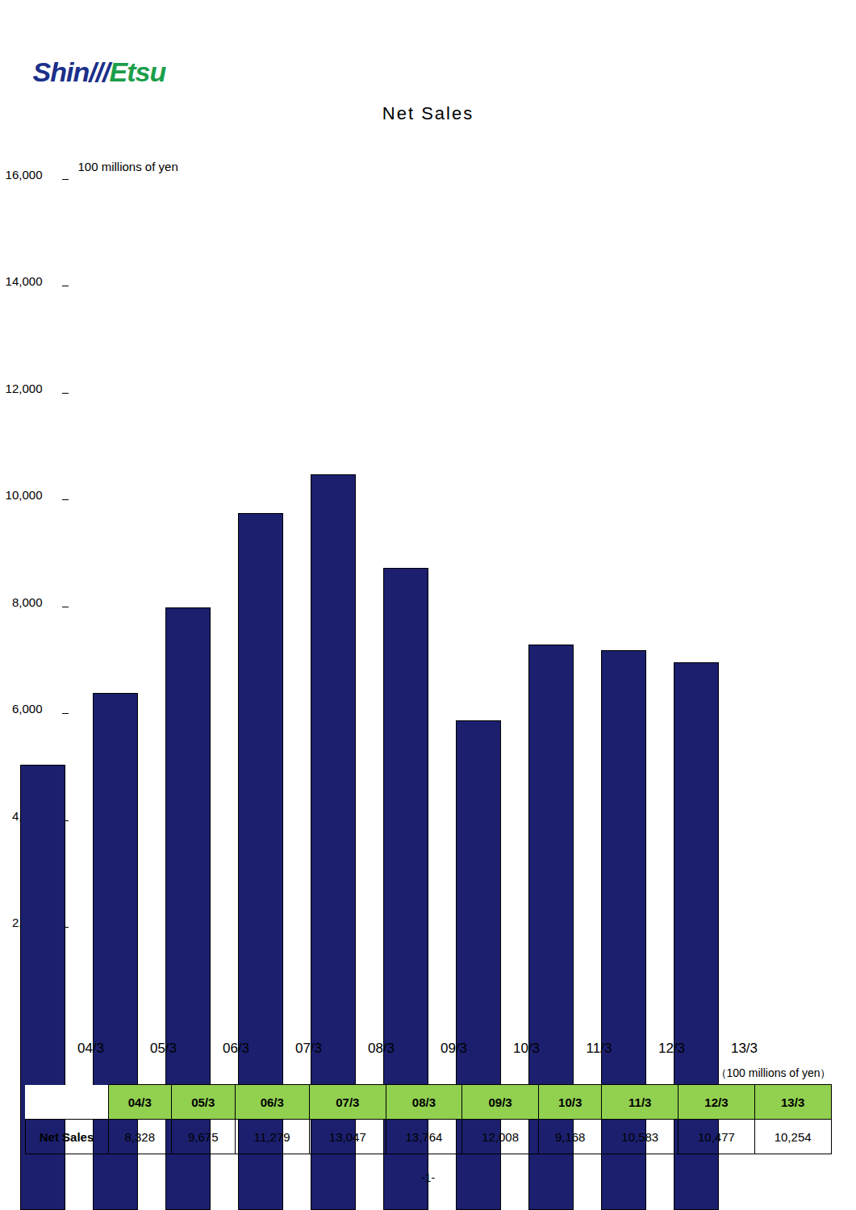Shin///Etsu
Net Sales
100 millions of yen
16,000
14,000
12,000
10,000
8,000
6,000
4,000
2,000
0
04/3
05/3
06/3
07/3
08/3
09/3
10/3
11/3
12/3
13/3
（100 millions of yen）
| | 04/3 | 05/3 | 06/3 | 07/3 | 08/3 | 09/3 | 10/3 | 11/3 | 12/3 | 13/3 |
| --- | --- | --- | --- | --- | --- | --- | --- | --- | --- | --- |
| Net Sales | 8,328 | 9,675 | 11,279 | 13,047 | 13,764 | 12,008 | 9,168 | 10,583 | 10,477 | 10,254 |
-1-